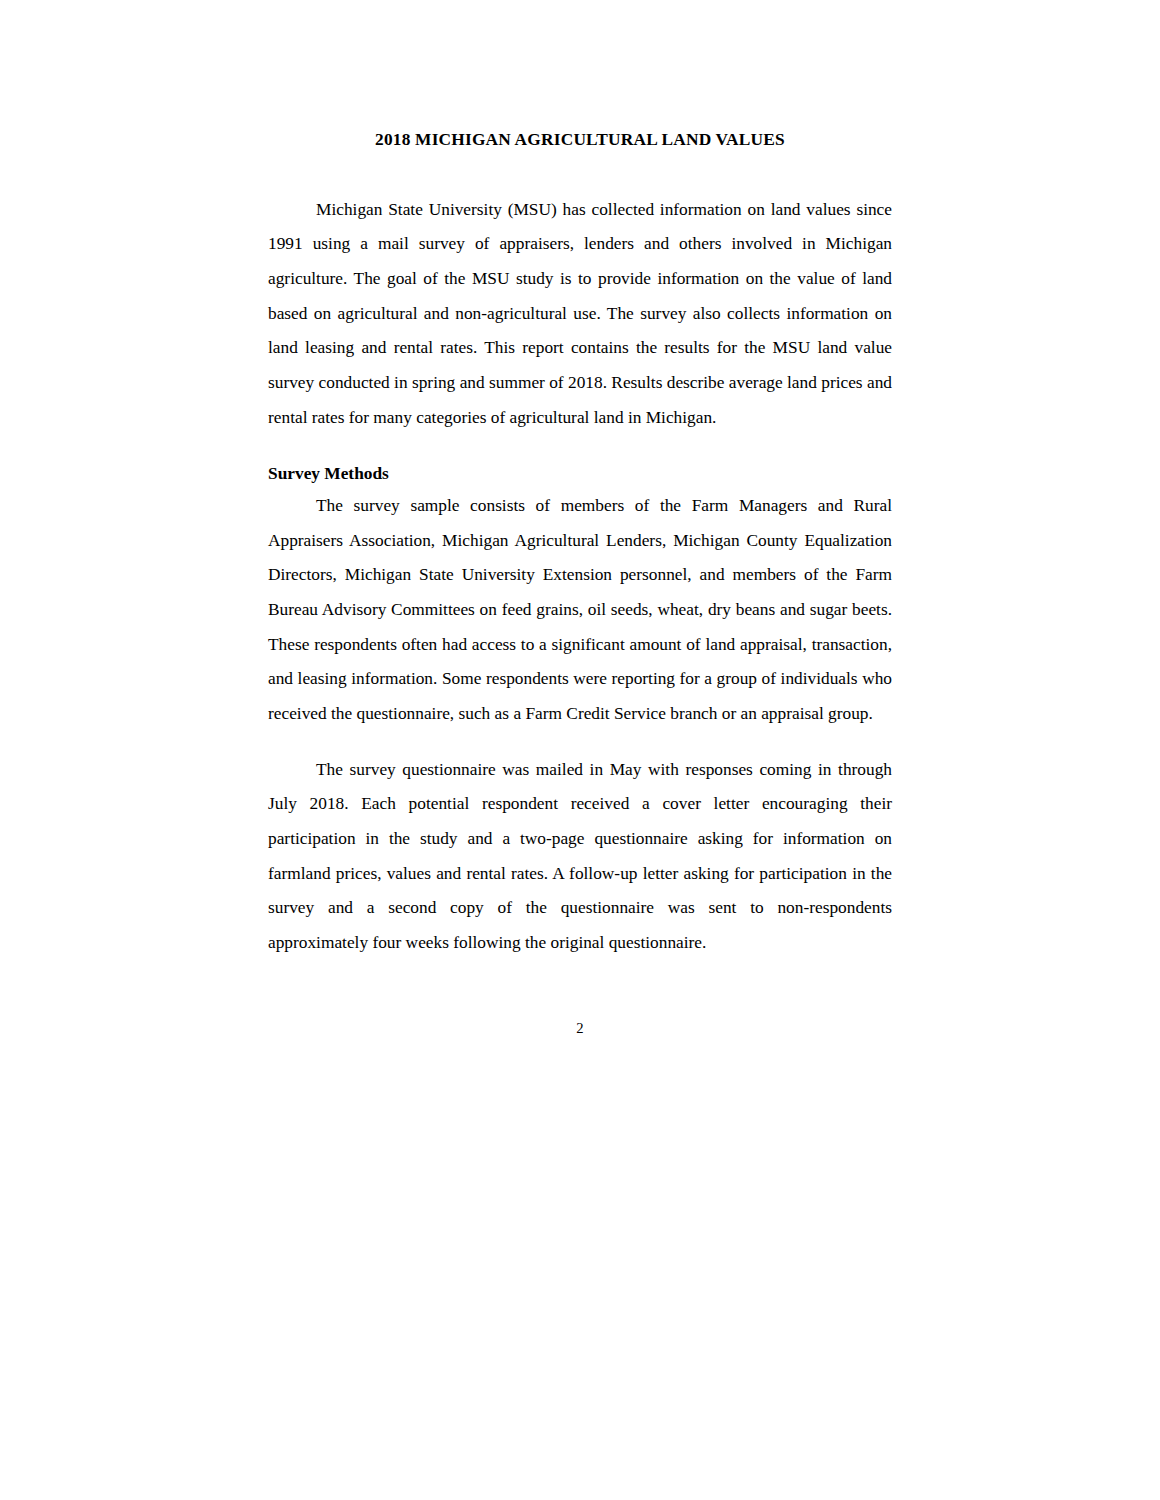2018 Michigan Agricultural Land Values
Michigan State University (MSU) has collected information on land values since 1991 using a mail survey of appraisers, lenders and others involved in Michigan agriculture. The goal of the MSU study is to provide information on the value of land based on agricultural and non-agricultural use. The survey also collects information on land leasing and rental rates. This report contains the results for the MSU land value survey conducted in spring and summer of 2018. Results describe average land prices and rental rates for many categories of agricultural land in Michigan.
Survey Methods
The survey sample consists of members of the Farm Managers and Rural Appraisers Association, Michigan Agricultural Lenders, Michigan County Equalization Directors, Michigan State University Extension personnel, and members of the Farm Bureau Advisory Committees on feed grains, oil seeds, wheat, dry beans and sugar beets. These respondents often had access to a significant amount of land appraisal, transaction, and leasing information. Some respondents were reporting for a group of individuals who received the questionnaire, such as a Farm Credit Service branch or an appraisal group.
The survey questionnaire was mailed in May with responses coming in through July 2018. Each potential respondent received a cover letter encouraging their participation in the study and a two-page questionnaire asking for information on farmland prices, values and rental rates. A follow-up letter asking for participation in the survey and a second copy of the questionnaire was sent to non-respondents approximately four weeks following the original questionnaire.
2